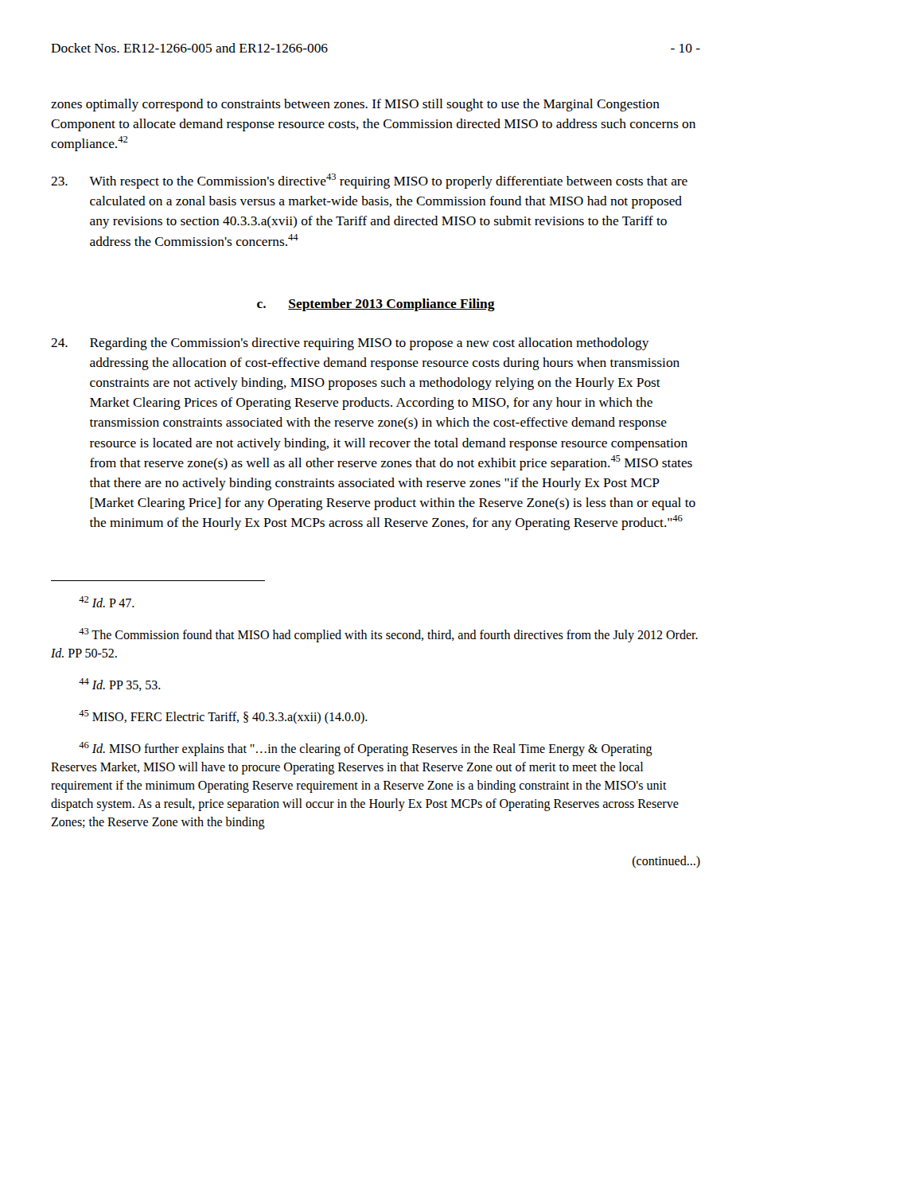Docket Nos. ER12-1266-005 and ER12-1266-006
- 10 -
zones optimally correspond to constraints between zones. If MISO still sought to use the Marginal Congestion Component to allocate demand response resource costs, the Commission directed MISO to address such concerns on compliance.42
23.
With respect to the Commission's directive43 requiring MISO to properly differentiate between costs that are calculated on a zonal basis versus a market-wide basis, the Commission found that MISO had not proposed any revisions to section 40.3.3.a(xvii) of the Tariff and directed MISO to submit revisions to the Tariff to address the Commission's concerns.44
c. September 2013 Compliance Filing
24.
Regarding the Commission's directive requiring MISO to propose a new cost allocation methodology addressing the allocation of cost-effective demand response resource costs during hours when transmission constraints are not actively binding, MISO proposes such a methodology relying on the Hourly Ex Post Market Clearing Prices of Operating Reserve products. According to MISO, for any hour in which the transmission constraints associated with the reserve zone(s) in which the cost-effective demand response resource is located are not actively binding, it will recover the total demand response resource compensation from that reserve zone(s) as well as all other reserve zones that do not exhibit price separation.45 MISO states that there are no actively binding constraints associated with reserve zones "if the Hourly Ex Post MCP [Market Clearing Price] for any Operating Reserve product within the Reserve Zone(s) is less than or equal to the minimum of the Hourly Ex Post MCPs across all Reserve Zones, for any Operating Reserve product."46
42 Id. P 47.
43 The Commission found that MISO had complied with its second, third, and fourth directives from the July 2012 Order. Id. PP 50-52.
44 Id. PP 35, 53.
45 MISO, FERC Electric Tariff, § 40.3.3.a(xxii) (14.0.0).
46 Id. MISO further explains that "…in the clearing of Operating Reserves in the Real Time Energy & Operating Reserves Market, MISO will have to procure Operating Reserves in that Reserve Zone out of merit to meet the local requirement if the minimum Operating Reserve requirement in a Reserve Zone is a binding constraint in the MISO's unit dispatch system. As a result, price separation will occur in the Hourly Ex Post MCPs of Operating Reserves across Reserve Zones; the Reserve Zone with the binding
(continued...)